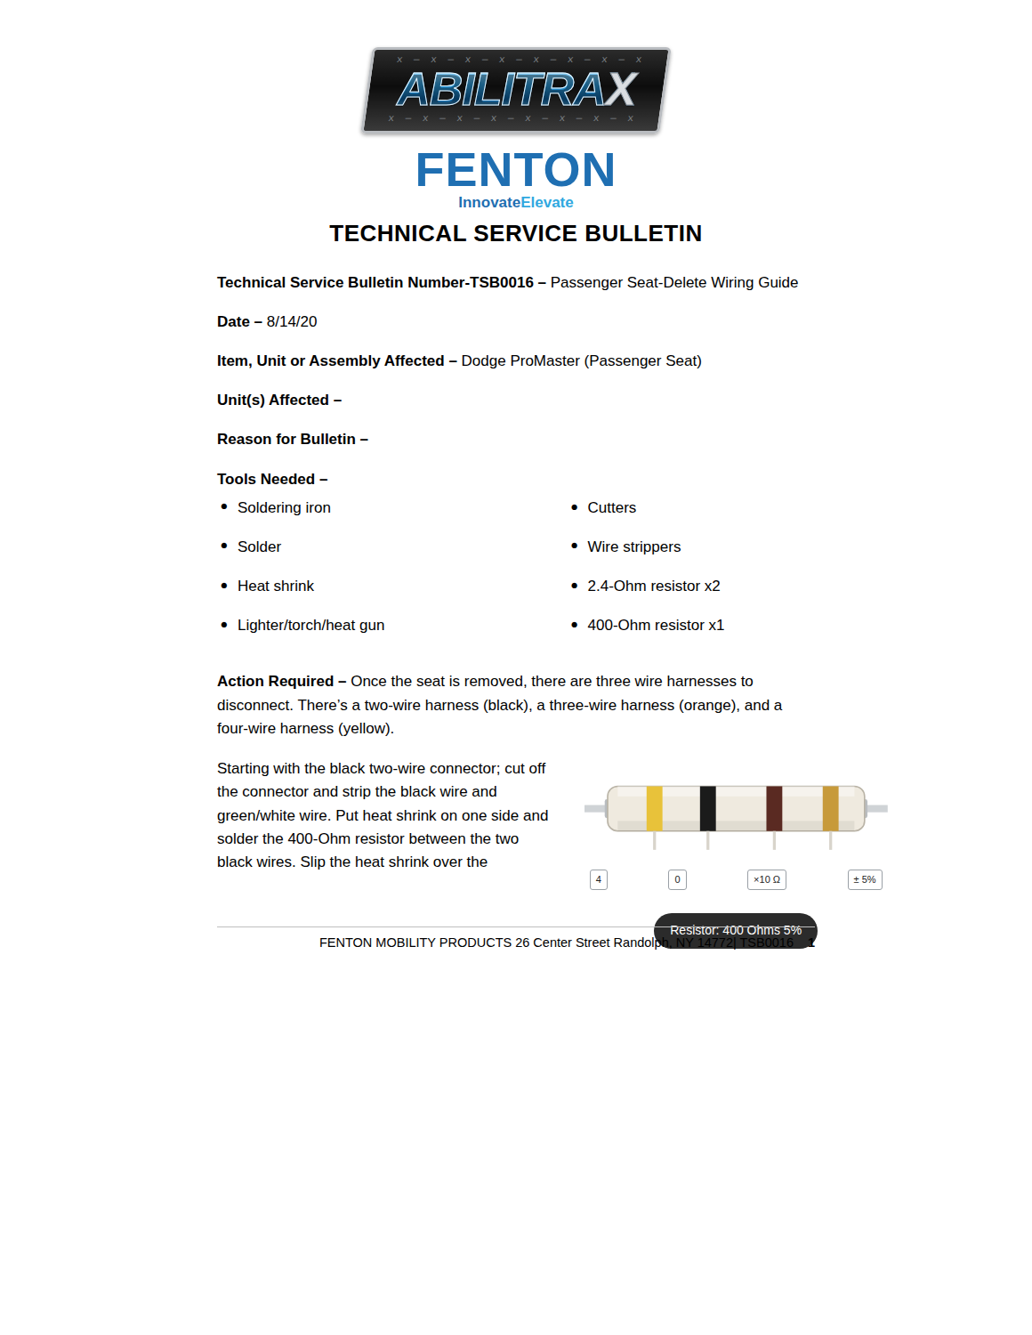x — x — x — x — x — x — x — x
ABILITRAX
x — x — x — x — x — x — x — x
FENTON
Innovate Elevate
TECHNICAL SERVICE BULLETIN
Technical Service Bulletin Number-TSB0016 – Passenger Seat-Delete Wiring Guide
Date – 8/14/20
Item, Unit or Assembly Affected – Dodge ProMaster (Passenger Seat)
Unit(s) Affected –
Reason for Bulletin –
Tools Needed –
Soldering iron
Solder
Heat shrink
Lighter/torch/heat gun
Cutters
Wire strippers
2.4-Ohm resistor x2
400-Ohm resistor x1
Action Required – Once the seat is removed, there are three wire harnesses to disconnect. There’s a two-wire harness (black), a three-wire harness (orange), and a four-wire harness (yellow).
Starting with the black two-wire connector; cut off the connector and strip the black wire and green/white wire. Put heat shrink on one side and solder the 400-Ohm resistor between the two black wires. Slip the heat shrink over the
4 0 ×10 Ω ± 5%
Resistor: 400 Ohms 5%
FENTON MOBILITY PRODUCTS 26 Center Street Randolph, NY 14772| TSB0016
1